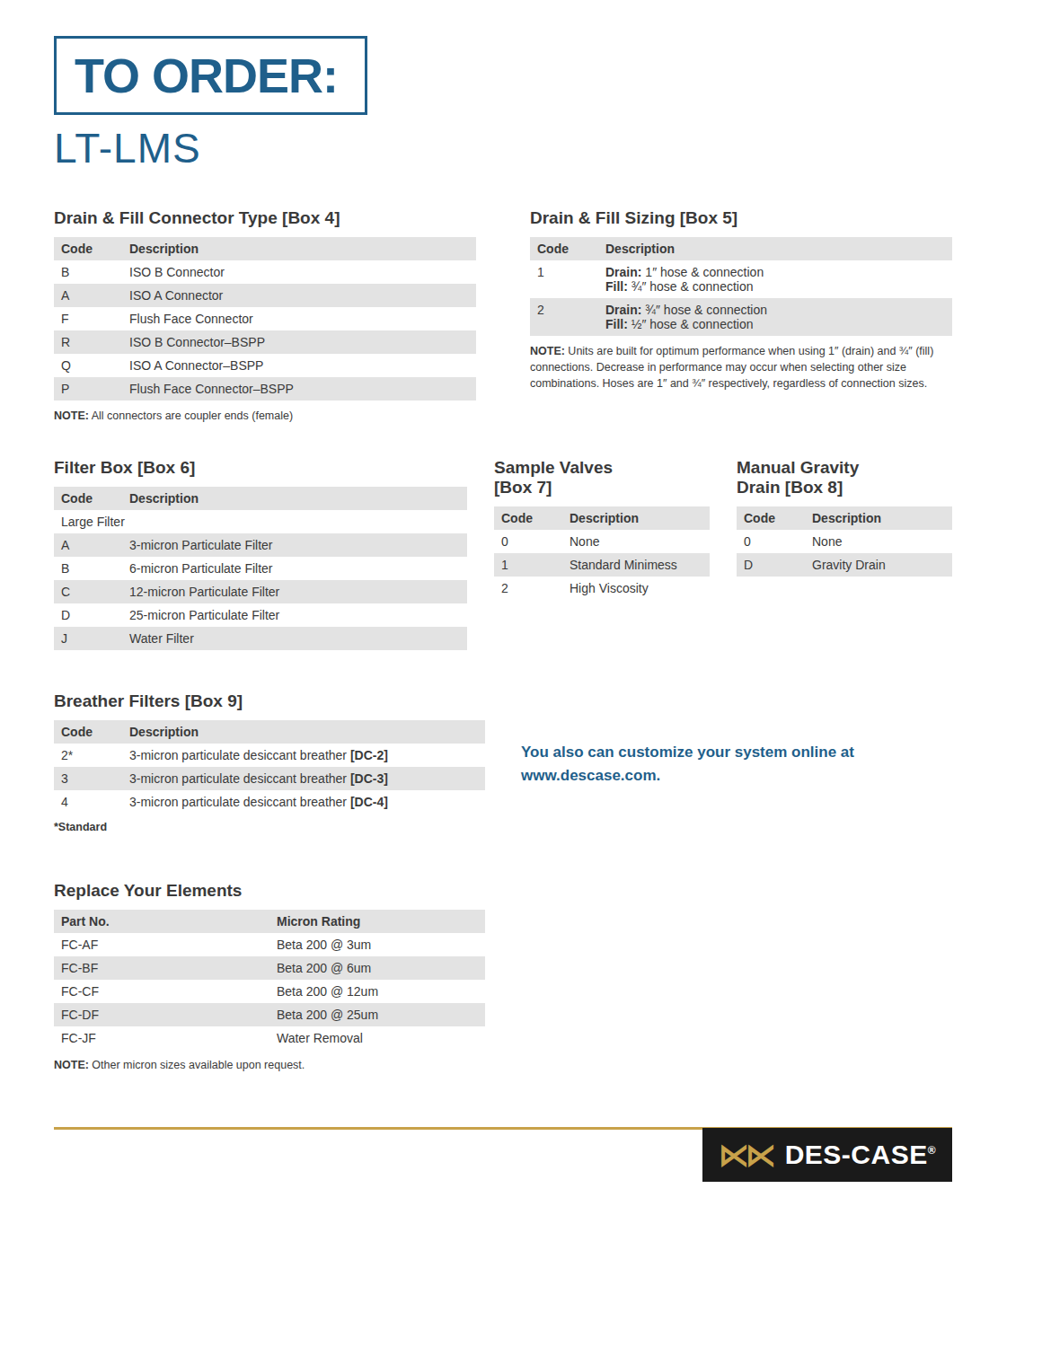TO ORDER:
LT-LMS
Drain & Fill Connector Type [Box 4]
| Code | Description |
| --- | --- |
| B | ISO B Connector |
| A | ISO A Connector |
| F | Flush Face Connector |
| R | ISO B Connector–BSPP |
| Q | ISO A Connector–BSPP |
| P | Flush Face Connector–BSPP |
NOTE: All connectors are coupler ends (female)
Drain & Fill Sizing [Box 5]
| Code | Description |
| --- | --- |
| 1 | Drain: 1″ hose & connection Fill: ¾″ hose & connection |
| 2 | Drain: ¾″ hose & connection Fill: ½″ hose & connection |
NOTE: Units are built for optimum performance when using 1″ (drain) and ¾″ (fill) connections. Decrease in performance may occur when selecting other size combinations. Hoses are 1″ and ¾″ respectively, regardless of connection sizes.
Filter Box [Box 6]
| Code | Description |
| --- | --- |
| Large Filter |
| A | 3-micron Particulate Filter |
| B | 6-micron Particulate Filter |
| C | 12-micron Particulate Filter |
| D | 25-micron Particulate Filter |
| J | Water Filter |
Sample Valves
[Box 7]
| Code | Description |
| --- | --- |
| 0 | None |
| 1 | Standard Minimess |
| 2 | High Viscosity |
Manual Gravity
Drain [Box 8]
| Code | Description |
| --- | --- |
| 0 | None |
| D | Gravity Drain |
Breather Filters [Box 9]
| Code | Description |
| --- | --- |
| 2* | 3-micron particulate desiccant breather [DC-2] |
| 3 | 3-micron particulate desiccant breather [DC-3] |
| 4 | 3-micron particulate desiccant breather [DC-4] |
*Standard
You also can customize your system online at www.descase.com.
Replace Your Elements
| Part No. | Micron Rating |
| --- | --- |
| FC-AF | Beta 200 @ 3um |
| FC-BF | Beta 200 @ 6um |
| FC-CF | Beta 200 @ 12um |
| FC-DF | Beta 200 @ 25um |
| FC-JF | Water Removal |
NOTE: Other micron sizes available upon request.
⋉⋉ DES-CASE®